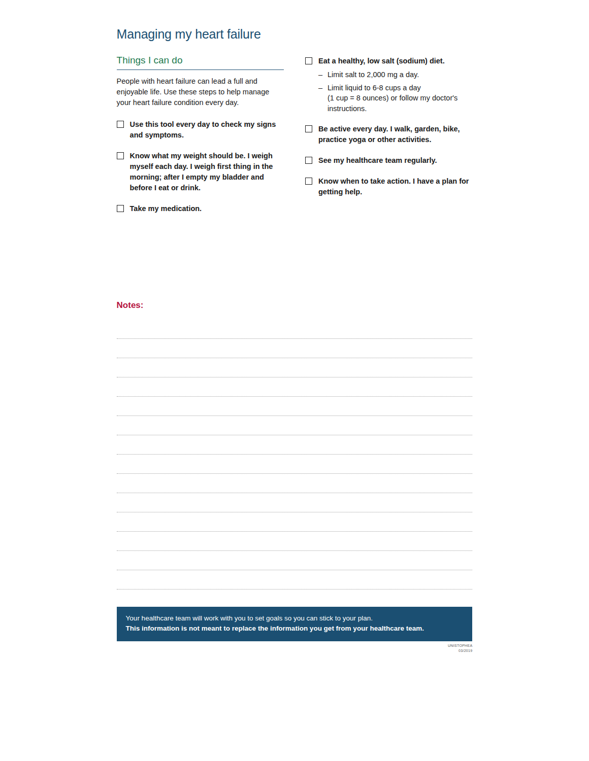Managing my heart failure
Things I can do
People with heart failure can lead a full and enjoyable life. Use these steps to help manage your heart failure condition every day.
Use this tool every day to check my signs and symptoms.
Know what my weight should be. I weigh myself each day. I weigh first thing in the morning; after I empty my bladder and before I eat or drink.
Take my medication.
Eat a healthy, low salt (sodium) diet.
Limit salt to 2,000 mg a day.
Limit liquid to 6-8 cups a day
(1 cup = 8 ounces) or follow my doctor's instructions.
Be active every day. I walk, garden, bike, practice yoga or other activities.
See my healthcare team regularly.
Know when to take action. I have a plan for getting help.
Notes:
Your healthcare team will work with you to set goals so you can stick to your plan.
This information is not meant to replace the information you get from your healthcare team.
UNISTOPHEA
03/2019